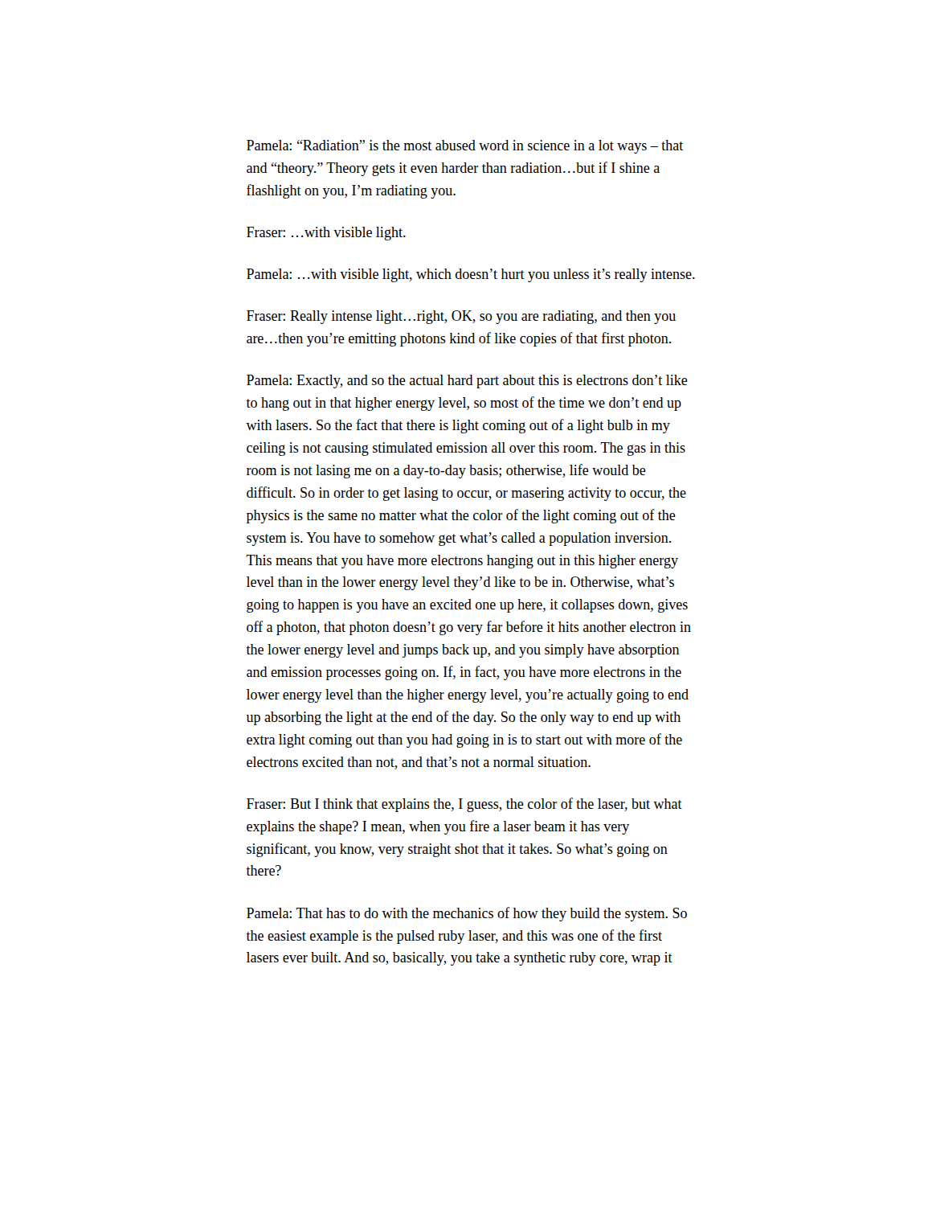Pamela: “Radiation” is the most abused word in science in a lot ways – that and “theory.” Theory gets it even harder than radiation…but if I shine a flashlight on you, I’m radiating you.
Fraser: …with visible light.
Pamela: …with visible light, which doesn’t hurt you unless it’s really intense.
Fraser: Really intense light…right, OK, so you are radiating, and then you are…then you’re emitting photons kind of like copies of that first photon.
Pamela: Exactly, and so the actual hard part about this is electrons don’t like to hang out in that higher energy level, so most of the time we don’t end up with lasers. So the fact that there is light coming out of a light bulb in my ceiling is not causing stimulated emission all over this room. The gas in this room is not lasing me on a day-to-day basis; otherwise, life would be difficult. So in order to get lasing to occur, or masering activity to occur, the physics is the same no matter what the color of the light coming out of the system is. You have to somehow get what’s called a population inversion. This means that you have more electrons hanging out in this higher energy level than in the lower energy level they’d like to be in. Otherwise, what’s going to happen is you have an excited one up here, it collapses down, gives off a photon, that photon doesn’t go very far before it hits another electron in the lower energy level and jumps back up, and you simply have absorption and emission processes going on. If, in fact, you have more electrons in the lower energy level than the higher energy level, you’re actually going to end up absorbing the light at the end of the day. So the only way to end up with extra light coming out than you had going in is to start out with more of the electrons excited than not, and that’s not a normal situation.
Fraser: But I think that explains the, I guess, the color of the laser, but what explains the shape? I mean, when you fire a laser beam it has very significant, you know, very straight shot that it takes. So what’s going on there?
Pamela: That has to do with the mechanics of how they build the system. So the easiest example is the pulsed ruby laser, and this was one of the first lasers ever built. And so, basically, you take a synthetic ruby core, wrap it